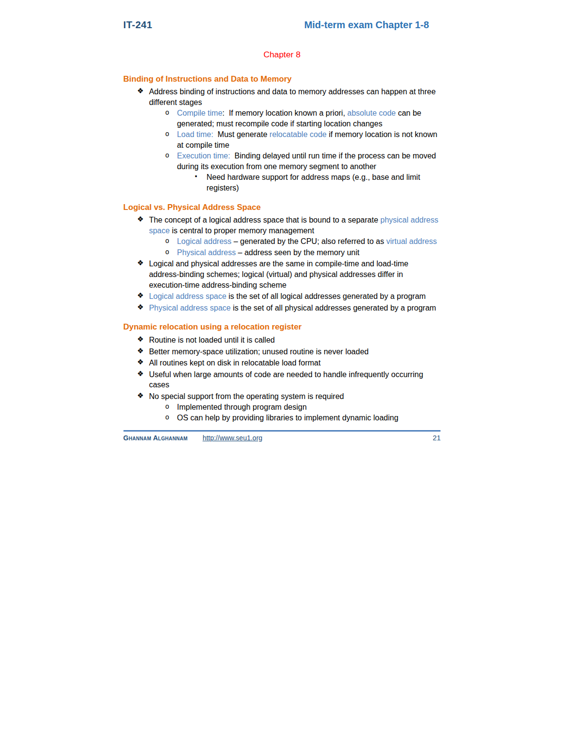IT-241
Mid-term exam Chapter 1-8
Chapter 8
Binding of Instructions and Data to Memory
Address binding of instructions and data to memory addresses can happen at three different stages
Compile time: If memory location known a priori, absolute code can be generated; must recompile code if starting location changes
Load time: Must generate relocatable code if memory location is not known at compile time
Execution time: Binding delayed until run time if the process can be moved during its execution from one memory segment to another
Need hardware support for address maps (e.g., base and limit registers)
Logical vs. Physical Address Space
The concept of a logical address space that is bound to a separate physical address space is central to proper memory management
Logical address – generated by the CPU; also referred to as virtual address
Physical address – address seen by the memory unit
Logical and physical addresses are the same in compile-time and load-time address-binding schemes; logical (virtual) and physical addresses differ in execution-time address-binding scheme
Logical address space is the set of all logical addresses generated by a program
Physical address space is the set of all physical addresses generated by a program
Dynamic relocation using a relocation register
Routine is not loaded until it is called
Better memory-space utilization; unused routine is never loaded
All routines kept on disk in relocatable load format
Useful when large amounts of code are needed to handle infrequently occurring cases
No special support from the operating system is required
Implemented through program design
OS can help by providing libraries to implement dynamic loading
Ghannam Alghannam
http://www.seu1.org
21